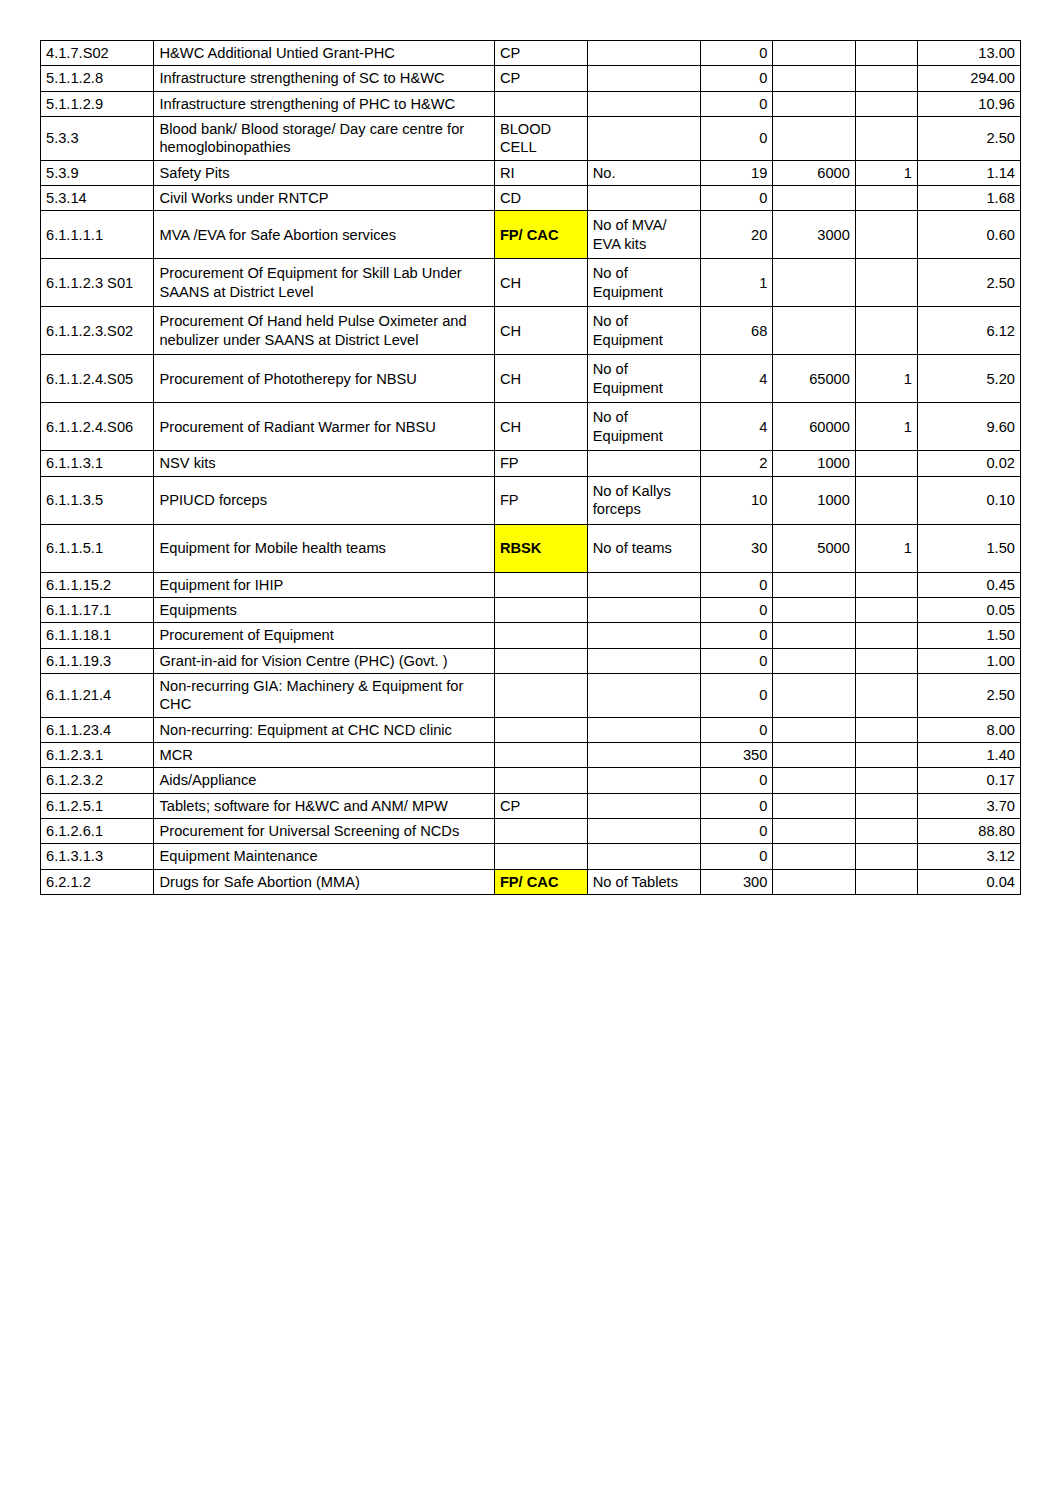| 4.1.7.S02 | H&WC Additional Untied Grant-PHC | CP | | 0 | | | 13.00 |
| 5.1.1.2.8 | Infrastructure strengthening of SC to H&WC | CP | | 0 | | | 294.00 |
| 5.1.1.2.9 | Infrastructure strengthening of PHC to H&WC | | | 0 | | | 10.96 |
| 5.3.3 | Blood bank/ Blood storage/ Day care centre for hemoglobinopathies | BLOOD CELL | | 0 | | | 2.50 |
| 5.3.9 | Safety Pits | RI | No. | 19 | 6000 | 1 | 1.14 |
| 5.3.14 | Civil Works under RNTCP | CD | | 0 | | | 1.68 |
| 6.1.1.1.1 | MVA /EVA for Safe Abortion services | FP/ CAC | No of MVA/ EVA kits | 20 | 3000 | | 0.60 |
| 6.1.1.2.3 S01 | Procurement Of Equipment for Skill Lab Under SAANS at District Level | CH | No of Equipment | 1 | | | 2.50 |
| 6.1.1.2.3.S02 | Procurement Of Hand held Pulse Oximeter and nebulizer under SAANS at District Level | CH | No of Equipment | 68 | | | 6.12 |
| 6.1.1.2.4.S05 | Procurement of Phototherepy for NBSU | CH | No of Equipment | 4 | 65000 | 1 | 5.20 |
| 6.1.1.2.4.S06 | Procurement of Radiant Warmer for NBSU | CH | No of Equipment | 4 | 60000 | 1 | 9.60 |
| 6.1.1.3.1 | NSV kits | FP | | 2 | 1000 | | 0.02 |
| 6.1.1.3.5 | PPIUCD forceps | FP | No of Kallys forceps | 10 | 1000 | | 0.10 |
| 6.1.1.5.1 | Equipment for Mobile health teams | RBSK | No of teams | 30 | 5000 | 1 | 1.50 |
| 6.1.1.15.2 | Equipment for IHIP | | | 0 | | | 0.45 |
| 6.1.1.17.1 | Equipments | | | 0 | | | 0.05 |
| 6.1.1.18.1 | Procurement of Equipment | | | 0 | | | 1.50 |
| 6.1.1.19.3 | Grant-in-aid for Vision Centre (PHC) (Govt. ) | | | 0 | | | 1.00 |
| 6.1.1.21.4 | Non-recurring GIA: Machinery & Equipment for CHC | | | 0 | | | 2.50 |
| 6.1.1.23.4 | Non-recurring: Equipment at CHC NCD clinic | | | 0 | | | 8.00 |
| 6.1.2.3.1 | MCR | | | 350 | | | 1.40 |
| 6.1.2.3.2 | Aids/Appliance | | | 0 | | | 0.17 |
| 6.1.2.5.1 | Tablets; software for H&WC and ANM/ MPW | CP | | 0 | | | 3.70 |
| 6.1.2.6.1 | Procurement for Universal Screening of NCDs | | | 0 | | | 88.80 |
| 6.1.3.1.3 | Equipment Maintenance | | | 0 | | | 3.12 |
| 6.2.1.2 | Drugs for Safe Abortion (MMA) | FP/ CAC | No of Tablets | 300 | | | 0.04 |